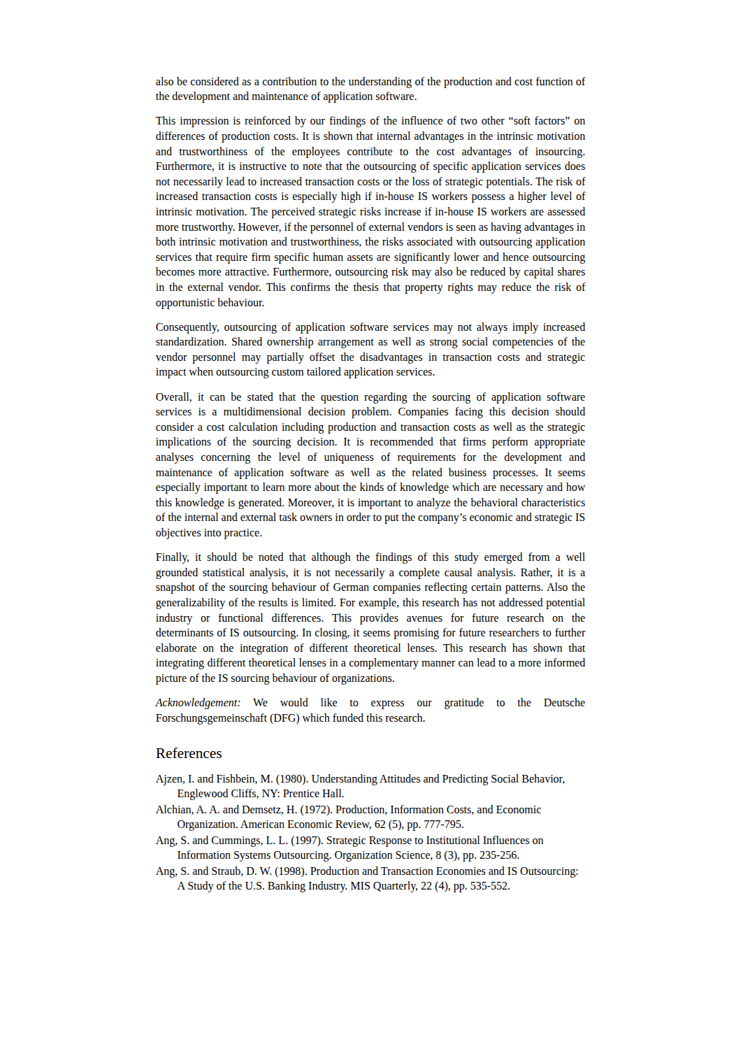also be considered as a contribution to the understanding of the production and cost function of the development and maintenance of application software.
This impression is reinforced by our findings of the influence of two other “soft factors” on differences of production costs. It is shown that internal advantages in the intrinsic motivation and trustworthiness of the employees contribute to the cost advantages of insourcing. Furthermore, it is instructive to note that the outsourcing of specific application services does not necessarily lead to increased transaction costs or the loss of strategic potentials. The risk of increased transaction costs is especially high if in-house IS workers possess a higher level of intrinsic motivation. The perceived strategic risks increase if in-house IS workers are assessed more trustworthy. However, if the personnel of external vendors is seen as having advantages in both intrinsic motivation and trustworthiness, the risks associated with outsourcing application services that require firm specific human assets are significantly lower and hence outsourcing becomes more attractive. Furthermore, outsourcing risk may also be reduced by capital shares in the external vendor. This confirms the thesis that property rights may reduce the risk of opportunistic behaviour.
Consequently, outsourcing of application software services may not always imply increased standardization. Shared ownership arrangement as well as strong social competencies of the vendor personnel may partially offset the disadvantages in transaction costs and strategic impact when outsourcing custom tailored application services.
Overall, it can be stated that the question regarding the sourcing of application software services is a multidimensional decision problem. Companies facing this decision should consider a cost calculation including production and transaction costs as well as the strategic implications of the sourcing decision. It is recommended that firms perform appropriate analyses concerning the level of uniqueness of requirements for the development and maintenance of application software as well as the related business processes. It seems especially important to learn more about the kinds of knowledge which are necessary and how this knowledge is generated. Moreover, it is important to analyze the behavioral characteristics of the internal and external task owners in order to put the company’s economic and strategic IS objectives into practice.
Finally, it should be noted that although the findings of this study emerged from a well grounded statistical analysis, it is not necessarily a complete causal analysis. Rather, it is a snapshot of the sourcing behaviour of German companies reflecting certain patterns. Also the generalizability of the results is limited. For example, this research has not addressed potential industry or functional differences. This provides avenues for future research on the determinants of IS outsourcing. In closing, it seems promising for future researchers to further elaborate on the integration of different theoretical lenses. This research has shown that integrating different theoretical lenses in a complementary manner can lead to a more informed picture of the IS sourcing behaviour of organizations.
Acknowledgement: We would like to express our gratitude to the Deutsche Forschungsgemeinschaft (DFG) which funded this research.
References
Ajzen, I. and Fishbein, M. (1980). Understanding Attitudes and Predicting Social Behavior, Englewood Cliffs, NY: Prentice Hall.
Alchian, A. A. and Demsetz, H. (1972). Production, Information Costs, and Economic Organization. American Economic Review, 62 (5), pp. 777-795.
Ang, S. and Cummings, L. L. (1997). Strategic Response to Institutional Influences on Information Systems Outsourcing. Organization Science, 8 (3), pp. 235-256.
Ang, S. and Straub, D. W. (1998). Production and Transaction Economies and IS Outsourcing: A Study of the U.S. Banking Industry. MIS Quarterly, 22 (4), pp. 535-552.